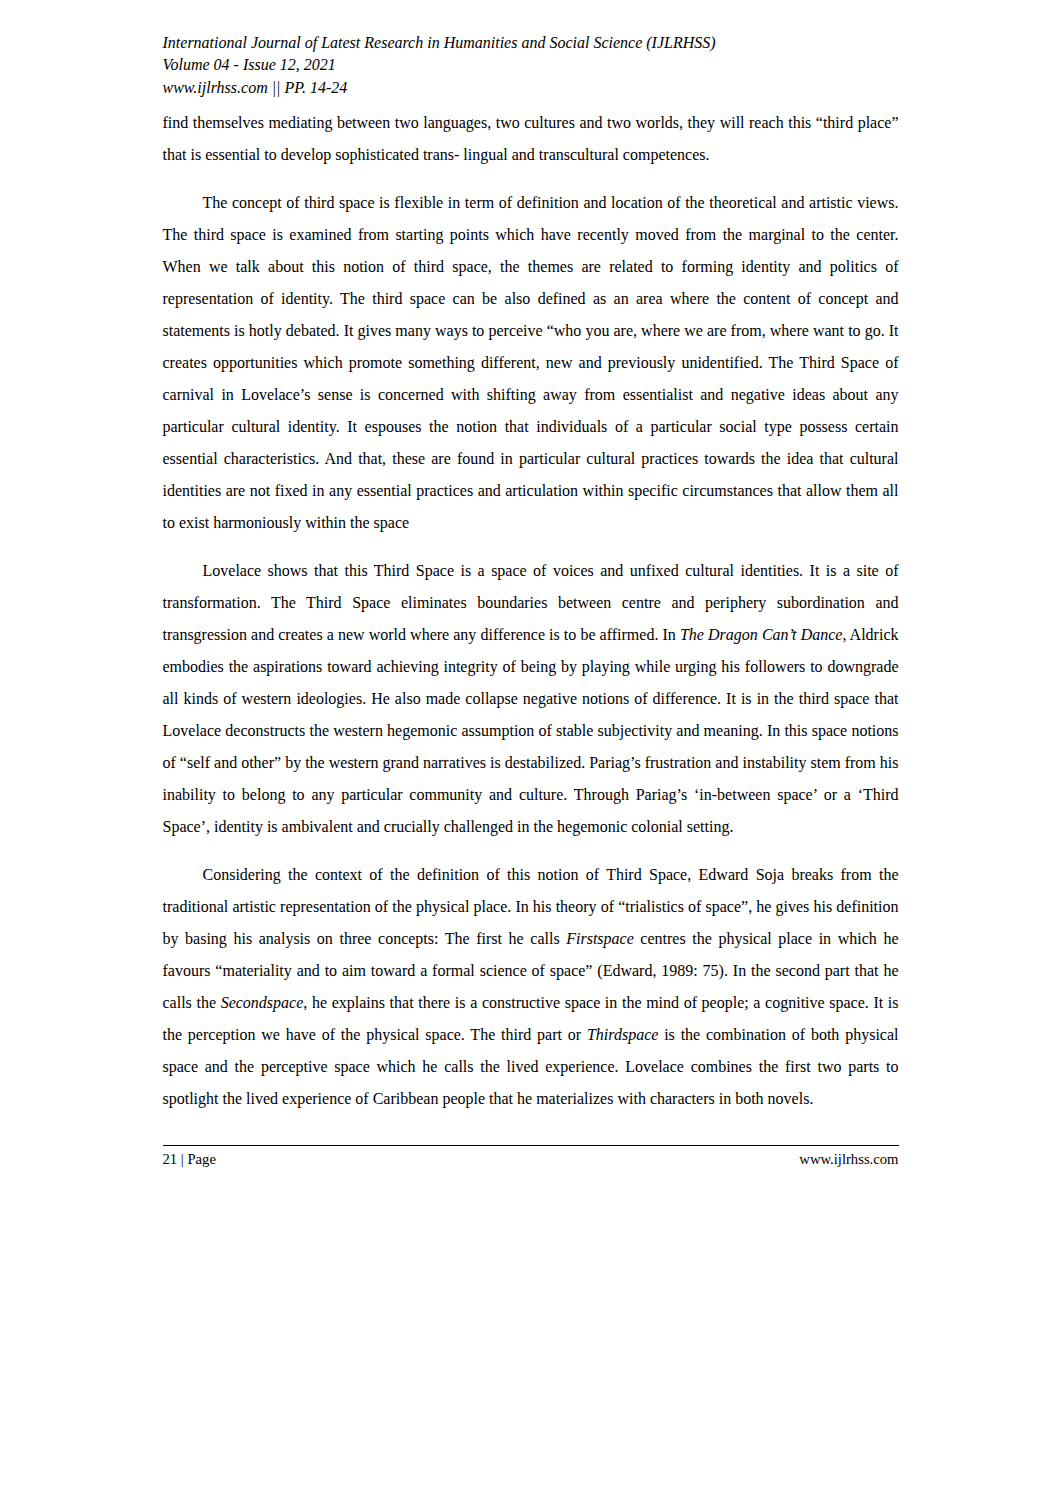International Journal of Latest Research in Humanities and Social Science (IJLRHSS)
Volume 04 - Issue 12, 2021
www.ijlrhss.com || PP. 14-24
find themselves mediating between two languages, two cultures and two worlds, they will reach this “third place” that is essential to develop sophisticated trans- lingual and transcultural competences.
The concept of third space is flexible in term of definition and location of the theoretical and artistic views. The third space is examined from starting points which have recently moved from the marginal to the center. When we talk about this notion of third space, the themes are related to forming identity and politics of representation of identity. The third space can be also defined as an area where the content of concept and statements is hotly debated. It gives many ways to perceive “who you are, where we are from, where want to go. It creates opportunities which promote something different, new and previously unidentified. The Third Space of carnival in Lovelace’s sense is concerned with shifting away from essentialist and negative ideas about any particular cultural identity. It espouses the notion that individuals of a particular social type possess certain essential characteristics. And that, these are found in particular cultural practices towards the idea that cultural identities are not fixed in any essential practices and articulation within specific circumstances that allow them all to exist harmoniously within the space
Lovelace shows that this Third Space is a space of voices and unfixed cultural identities. It is a site of transformation. The Third Space eliminates boundaries between centre and periphery subordination and transgression and creates a new world where any difference is to be affirmed. In The Dragon Can’t Dance, Aldrick embodies the aspirations toward achieving integrity of being by playing while urging his followers to downgrade all kinds of western ideologies. He also made collapse negative notions of difference. It is in the third space that Lovelace deconstructs the western hegemonic assumption of stable subjectivity and meaning. In this space notions of “self and other” by the western grand narratives is destabilized. Pariag’s frustration and instability stem from his inability to belong to any particular community and culture. Through Pariag’s ‘in-between space’ or a ‘Third Space’, identity is ambivalent and crucially challenged in the hegemonic colonial setting.
Considering the context of the definition of this notion of Third Space, Edward Soja breaks from the traditional artistic representation of the physical place. In his theory of “trialistics of space”, he gives his definition by basing his analysis on three concepts: The first he calls Firstspace centres the physical place in which he favours “materiality and to aim toward a formal science of space” (Edward, 1989: 75). In the second part that he calls the Secondspace, he explains that there is a constructive space in the mind of people; a cognitive space. It is the perception we have of the physical space. The third part or Thirdspace is the combination of both physical space and the perceptive space which he calls the lived experience. Lovelace combines the first two parts to spotlight the lived experience of Caribbean people that he materializes with characters in both novels.
21 | Page www.ijlrhss.com